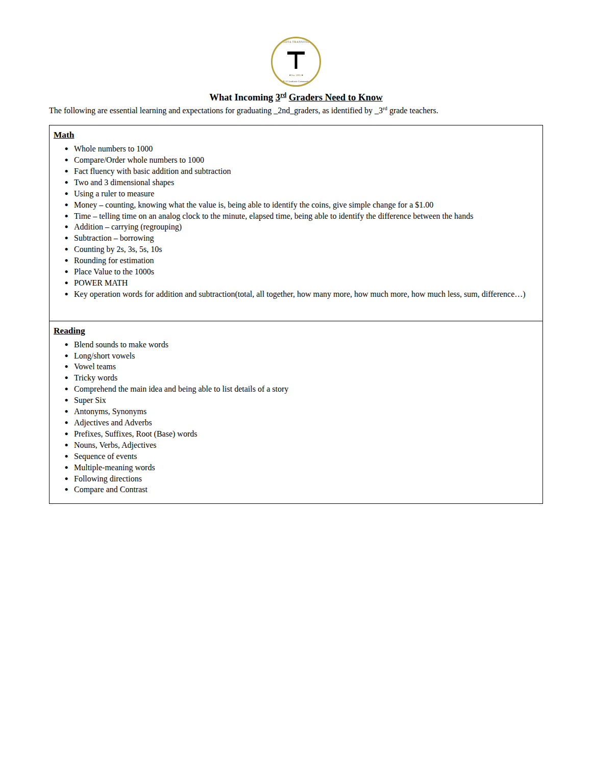MINNESOTA TRANSITIONS CHARTER SCHOOL
★ Est. 1995 ★
K-12 Academic Community
What Incoming 3 rd Graders Need to Know
The following are essential learning and expectations for graduating _2nd_graders, as identified by _3rd grade teachers.
| Math Whole numbers to 1000 Compare/Order whole numbers to 1000 Fact fluency with basic addition and subtraction Two and 3 dimensional shapes Using a ruler to measure Money – counting, knowing what the value is, being able to identify the coins, give simple change for a $1.00 Time – telling time on an analog clock to the minute, elapsed time, being able to identify the difference between the hands Addition – carrying (regrouping) Subtraction – borrowing Counting by 2s, 3s, 5s, 10s Rounding for estimation Place Value to the 1000s POWER MATH Key operation words for addition and subtraction(total, all together, how many more, how much more, how much less, sum, difference…) |
| Reading Blend sounds to make words Long/short vowels Vowel teams Tricky words Comprehend the main idea and being able to list details of a story Super Six Antonyms, Synonyms Adjectives and Adverbs Prefixes, Suffixes, Root (Base) words Nouns, Verbs, Adjectives Sequence of events Multiple-meaning words Following directions Compare and Contrast |